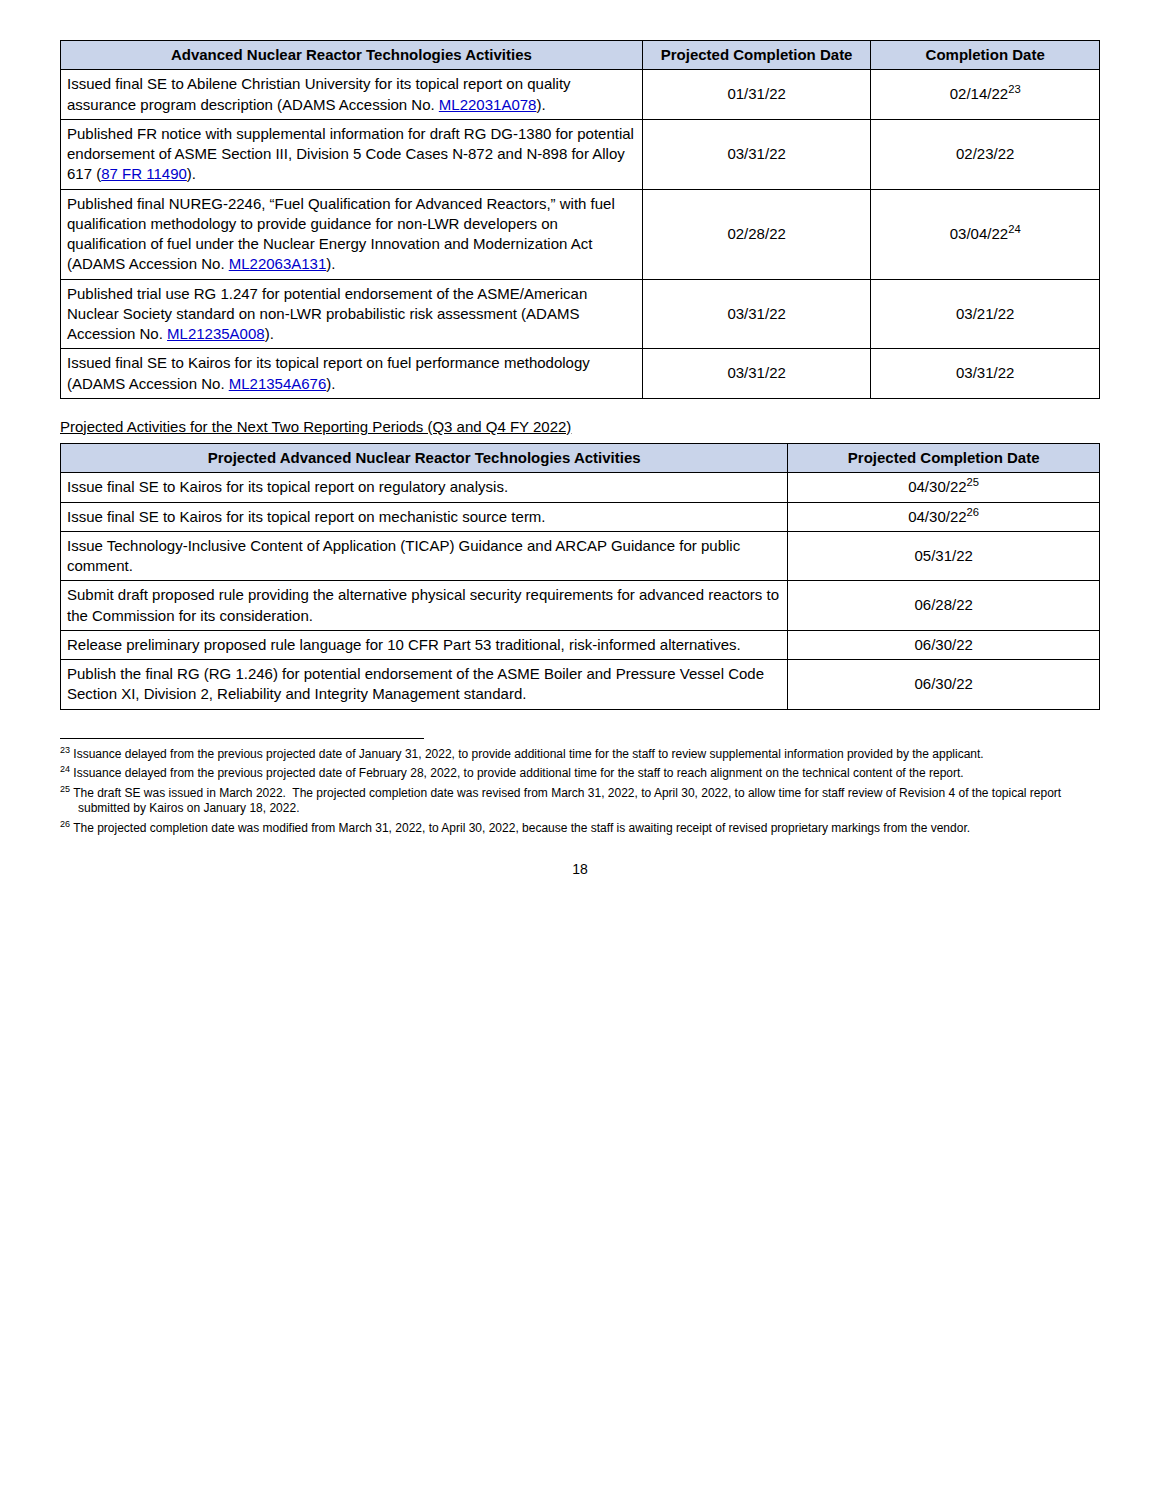| Advanced Nuclear Reactor Technologies Activities | Projected Completion Date | Completion Date |
| --- | --- | --- |
| Issued final SE to Abilene Christian University for its topical report on quality assurance program description (ADAMS Accession No. ML22031A078 ). | 01/31/22 | 02/14/22 23 |
| Published FR notice with supplemental information for draft RG DG-1380 for potential endorsement of ASME Section III, Division 5 Code Cases N-872 and N-898 for Alloy 617 ( 87 FR 11490 ). | 03/31/22 | 02/23/22 |
| Published final NUREG-2246, “Fuel Qualification for Advanced Reactors,” with fuel qualification methodology to provide guidance for non-LWR developers on qualification of fuel under the Nuclear Energy Innovation and Modernization Act (ADAMS Accession No. ML22063A131 ). | 02/28/22 | 03/04/22 24 |
| Published trial use RG 1.247 for potential endorsement of the ASME/American Nuclear Society standard on non-LWR probabilistic risk assessment (ADAMS Accession No. ML21235A008 ). | 03/31/22 | 03/21/22 |
| Issued final SE to Kairos for its topical report on fuel performance methodology (ADAMS Accession No. ML21354A676 ). | 03/31/22 | 03/31/22 |
Projected Activities for the Next Two Reporting Periods (Q3 and Q4 FY 2022)
| Projected Advanced Nuclear Reactor Technologies Activities | Projected Completion Date |
| --- | --- |
| Issue final SE to Kairos for its topical report on regulatory analysis. | 04/30/22 25 |
| Issue final SE to Kairos for its topical report on mechanistic source term. | 04/30/22 26 |
| Issue Technology-Inclusive Content of Application (TICAP) Guidance and ARCAP Guidance for public comment. | 05/31/22 |
| Submit draft proposed rule providing the alternative physical security requirements for advanced reactors to the Commission for its consideration. | 06/28/22 |
| Release preliminary proposed rule language for 10 CFR Part 53 traditional, risk-informed alternatives. | 06/30/22 |
| Publish the final RG (RG 1.246) for potential endorsement of the ASME Boiler and Pressure Vessel Code Section XI, Division 2, Reliability and Integrity Management standard. | 06/30/22 |
23 Issuance delayed from the previous projected date of January 31, 2022, to provide additional time for the staff to review supplemental information provided by the applicant.
24 Issuance delayed from the previous projected date of February 28, 2022, to provide additional time for the staff to reach alignment on the technical content of the report.
25 The draft SE was issued in March 2022. The projected completion date was revised from March 31, 2022, to April 30, 2022, to allow time for staff review of Revision 4 of the topical report submitted by Kairos on January 18, 2022.
26 The projected completion date was modified from March 31, 2022, to April 30, 2022, because the staff is awaiting receipt of revised proprietary markings from the vendor.
18